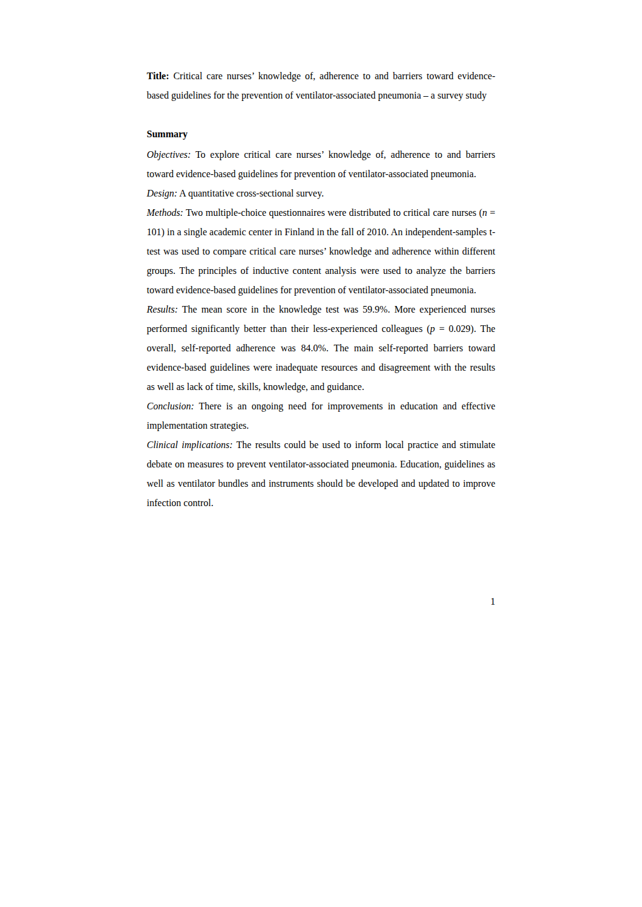Title: Critical care nurses’ knowledge of, adherence to and barriers toward evidence-based guidelines for the prevention of ventilator-associated pneumonia – a survey study
Summary
Objectives: To explore critical care nurses’ knowledge of, adherence to and barriers toward evidence-based guidelines for prevention of ventilator-associated pneumonia.
Design: A quantitative cross-sectional survey.
Methods: Two multiple-choice questionnaires were distributed to critical care nurses (n = 101) in a single academic center in Finland in the fall of 2010. An independent-samples t-test was used to compare critical care nurses’ knowledge and adherence within different groups. The principles of inductive content analysis were used to analyze the barriers toward evidence-based guidelines for prevention of ventilator-associated pneumonia.
Results: The mean score in the knowledge test was 59.9%. More experienced nurses performed significantly better than their less-experienced colleagues (p = 0.029). The overall, self-reported adherence was 84.0%. The main self-reported barriers toward evidence-based guidelines were inadequate resources and disagreement with the results as well as lack of time, skills, knowledge, and guidance.
Conclusion: There is an ongoing need for improvements in education and effective implementation strategies.
Clinical implications: The results could be used to inform local practice and stimulate debate on measures to prevent ventilator-associated pneumonia. Education, guidelines as well as ventilator bundles and instruments should be developed and updated to improve infection control.
1